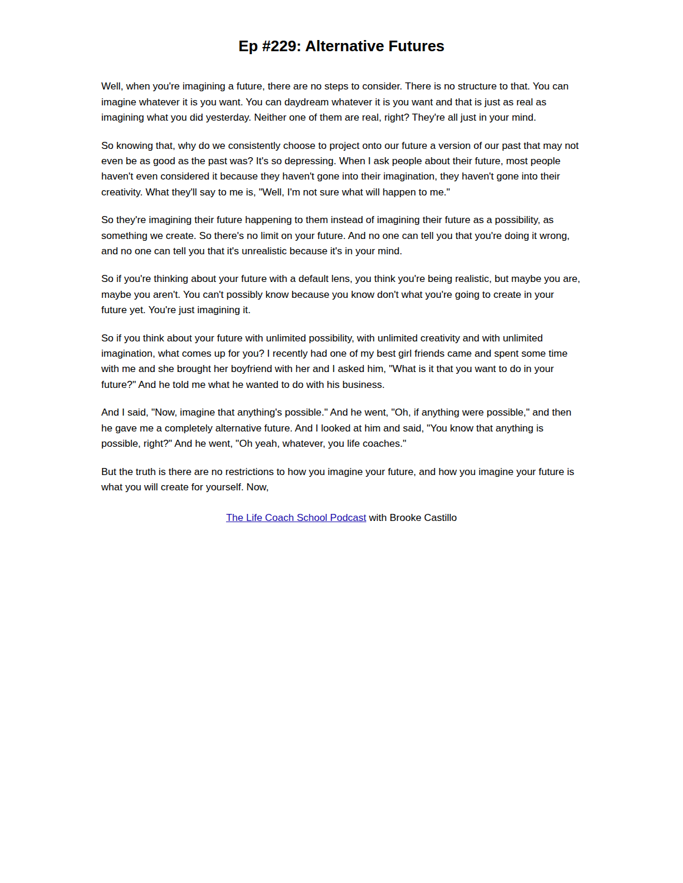Ep #229: Alternative Futures
Well, when you're imagining a future, there are no steps to consider. There is no structure to that. You can imagine whatever it is you want. You can daydream whatever it is you want and that is just as real as imagining what you did yesterday. Neither one of them are real, right? They're all just in your mind.
So knowing that, why do we consistently choose to project onto our future a version of our past that may not even be as good as the past was? It's so depressing. When I ask people about their future, most people haven't even considered it because they haven't gone into their imagination, they haven't gone into their creativity. What they'll say to me is, "Well, I'm not sure what will happen to me."
So they're imagining their future happening to them instead of imagining their future as a possibility, as something we create. So there's no limit on your future. And no one can tell you that you're doing it wrong, and no one can tell you that it's unrealistic because it's in your mind.
So if you're thinking about your future with a default lens, you think you're being realistic, but maybe you are, maybe you aren't. You can't possibly know because you know don't what you're going to create in your future yet. You're just imagining it.
So if you think about your future with unlimited possibility, with unlimited creativity and with unlimited imagination, what comes up for you? I recently had one of my best girl friends came and spent some time with me and she brought her boyfriend with her and I asked him, "What is it that you want to do in your future?" And he told me what he wanted to do with his business.
And I said, "Now, imagine that anything's possible." And he went, "Oh, if anything were possible," and then he gave me a completely alternative future. And I looked at him and said, "You know that anything is possible, right?" And he went, "Oh yeah, whatever, you life coaches."
But the truth is there are no restrictions to how you imagine your future, and how you imagine your future is what you will create for yourself. Now,
The Life Coach School Podcast with Brooke Castillo